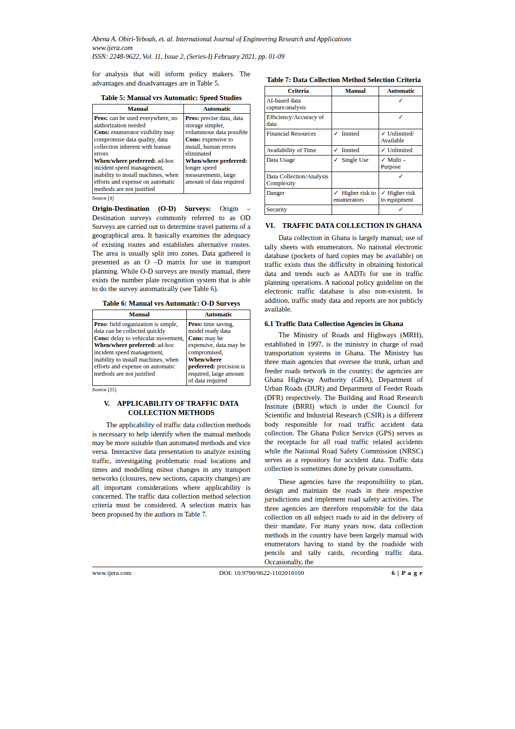Abena A. Obiri-Yeboah, et. al. International Journal of Engineering Research and Applications
www.ijera.com
ISSN: 2248-9622, Vol. 11, Issue 2, (Series-I) February 2021, pp. 01-09
for analysis that will inform policy makers. The advantages and disadvantages are in Table 5.
Table 5: Manual vrs Automatic: Speed Studies
| Manual | Automatic |
| --- | --- |
| Pros: can be used everywhere, no authorization needed Cons: enumerator visibility may compromise data quality, data collection inherent with human errors When/where preferred: ad-hoc incident speed management, inability to install machines, when efforts and expense on automatic methods are not justified | Pros: precise data, data storage simpler, voluminous data possible Cons: expensive to install, human errors eliminated When/where preferred: longer speed measurements, large amount of data required |
Source [4]
Origin-Destination (O-D) Surveys: Origin – Destination surveys commonly referred to as OD Surveys are carried out to determine travel patterns of a geographical area. It basically examines the adequacy of existing routes and establishes alternative routes. The area is usually split into zones. Data gathered is presented as an O –D matrix for use in transport planning. While O-D surveys are mostly manual, there exists the number plate recognition system that is able to do the survey automatically (see Table 6).
Table 6: Manual vrs Automatic: O-D Surveys
| Manual | Automatic |
| --- | --- |
| Pros: field organization is simple, data can be collected quickly Cons: delay to vehicular movement, When/where preferred: ad-hoc incident speed management, inability to install machines, when efforts and expense on automatic methods are not justified | Pros: time saving, model ready data Cons: may be expensive, data may be compromised, When/where preferred: precision is required, large amount of data required |
Source [25]
V. APPLICABILITY OF TRAFFIC DATA COLLECTION METHODS
The applicability of traffic data collection methods is necessary to help identify when the manual methods may be more suitable than automated methods and vice versa. Interactive data presentation to analyze existing traffic, investigating problematic road locations and times and modelling minor changes in any transport networks (closures, new sections, capacity changes) are all important considerations where applicability is concerned. The traffic data collection method selection criteria must be considered. A selection matrix has been proposed by the authors in Table 7.
Table 7: Data Collection Method Selection Criteria
| Criteria | Manual | Automatic |
| --- | --- | --- |
| AI-based data capture/analysis | | ✓ |
| Efficiency/Accuracy of data | | ✓ |
| Financial Resources | ✓ limited | ✓ Unlimited/ Available |
| Availability of Time | ✓ limited | ✓ Unlimited |
| Data Usage | ✓ Single Use | ✓ Multi – Purpose |
| Data Collection/Analysis Complexity | | ✓ |
| Danger | ✓ Higher risk to enumerators | ✓ Higher risk to equipment |
| Security | | ✓ |
VI. TRAFFIC DATA COLLECTION IN GHANA
Data collection in Ghana is largely manual; use of tally sheets with enumerators. No national electronic database (pockets of hard copies may be available) on traffic exists thus the difficulty in obtaining historical data and trends such as AADTs for use in traffic planning operations. A national policy guideline on the electronic traffic database is also non-existent. In addition, traffic study data and reports are not publicly available.
6.1 Traffic Data Collection Agencies in Ghana
The Ministry of Roads and Highways (MRH), established in 1997, is the ministry in charge of road transportation systems in Ghana. The Ministry has three main agencies that oversee the trunk, urban and feeder roads network in the country; the agencies are Ghana Highway Authority (GHA), Department of Urban Roads (DUR) and Department of Feeder Roads (DFR) respectively. The Building and Road Research Institute (BRRI) which is under the Council for Scientific and Industrial Research (CSIR) is a different body responsible for road traffic accident data collection. The Ghana Police Service (GPS) serves as the receptacle for all road traffic related accidents while the National Road Safety Commission (NRSC) serves as a repository for accident data. Traffic data collection is sometimes done by private consultants.
These agencies have the responsibility to plan, design and maintain the roads in their respective jurisdictions and implement road safety activities. The three agencies are therefore responsible for the data collection on all subject roads to aid in the delivery of their mandate. For many years now, data collection methods in the country have been largely manual with enumerators having to stand by the roadside with pencils and tally cards, recording traffic data. Occasionally, the
www.ijera.com
DOI: 10.9790/9622-1102010109
6 | P a g e